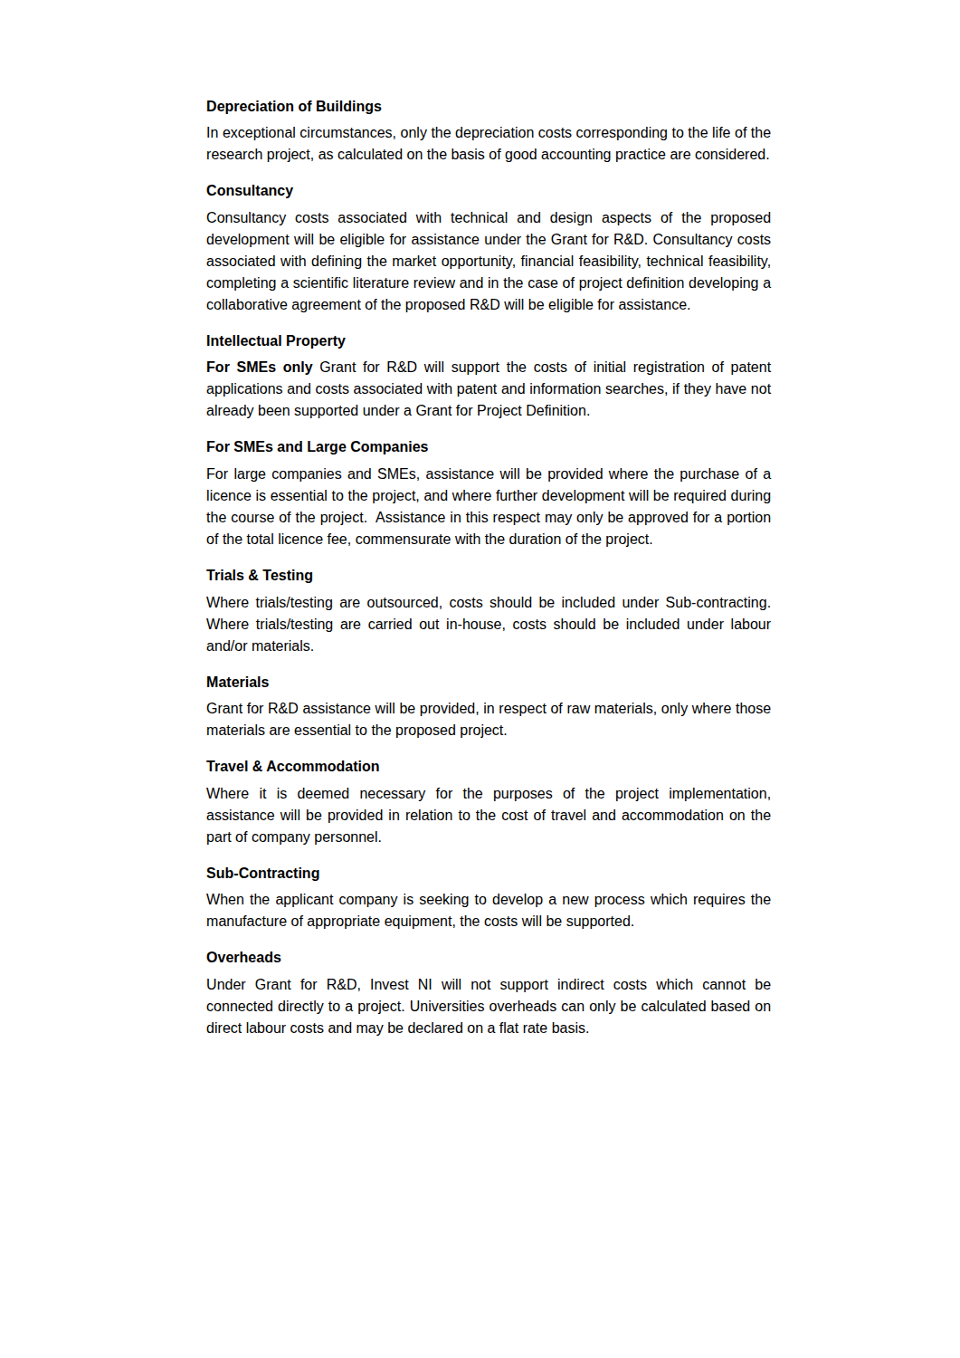Depreciation of Buildings
In exceptional circumstances, only the depreciation costs corresponding to the life of the research project, as calculated on the basis of good accounting practice are considered.
Consultancy
Consultancy costs associated with technical and design aspects of the proposed development will be eligible for assistance under the Grant for R&D. Consultancy costs associated with defining the market opportunity, financial feasibility, technical feasibility, completing a scientific literature review and in the case of project definition developing a collaborative agreement of the proposed R&D will be eligible for assistance.
Intellectual Property
For SMEs only Grant for R&D will support the costs of initial registration of patent applications and costs associated with patent and information searches, if they have not already been supported under a Grant for Project Definition.
For SMEs and Large Companies
For large companies and SMEs, assistance will be provided where the purchase of a licence is essential to the project, and where further development will be required during the course of the project. Assistance in this respect may only be approved for a portion of the total licence fee, commensurate with the duration of the project.
Trials & Testing
Where trials/testing are outsourced, costs should be included under Sub-contracting. Where trials/testing are carried out in-house, costs should be included under labour and/or materials.
Materials
Grant for R&D assistance will be provided, in respect of raw materials, only where those materials are essential to the proposed project.
Travel & Accommodation
Where it is deemed necessary for the purposes of the project implementation, assistance will be provided in relation to the cost of travel and accommodation on the part of company personnel.
Sub-Contracting
When the applicant company is seeking to develop a new process which requires the manufacture of appropriate equipment, the costs will be supported.
Overheads
Under Grant for R&D, Invest NI will not support indirect costs which cannot be connected directly to a project. Universities overheads can only be calculated based on direct labour costs and may be declared on a flat rate basis.